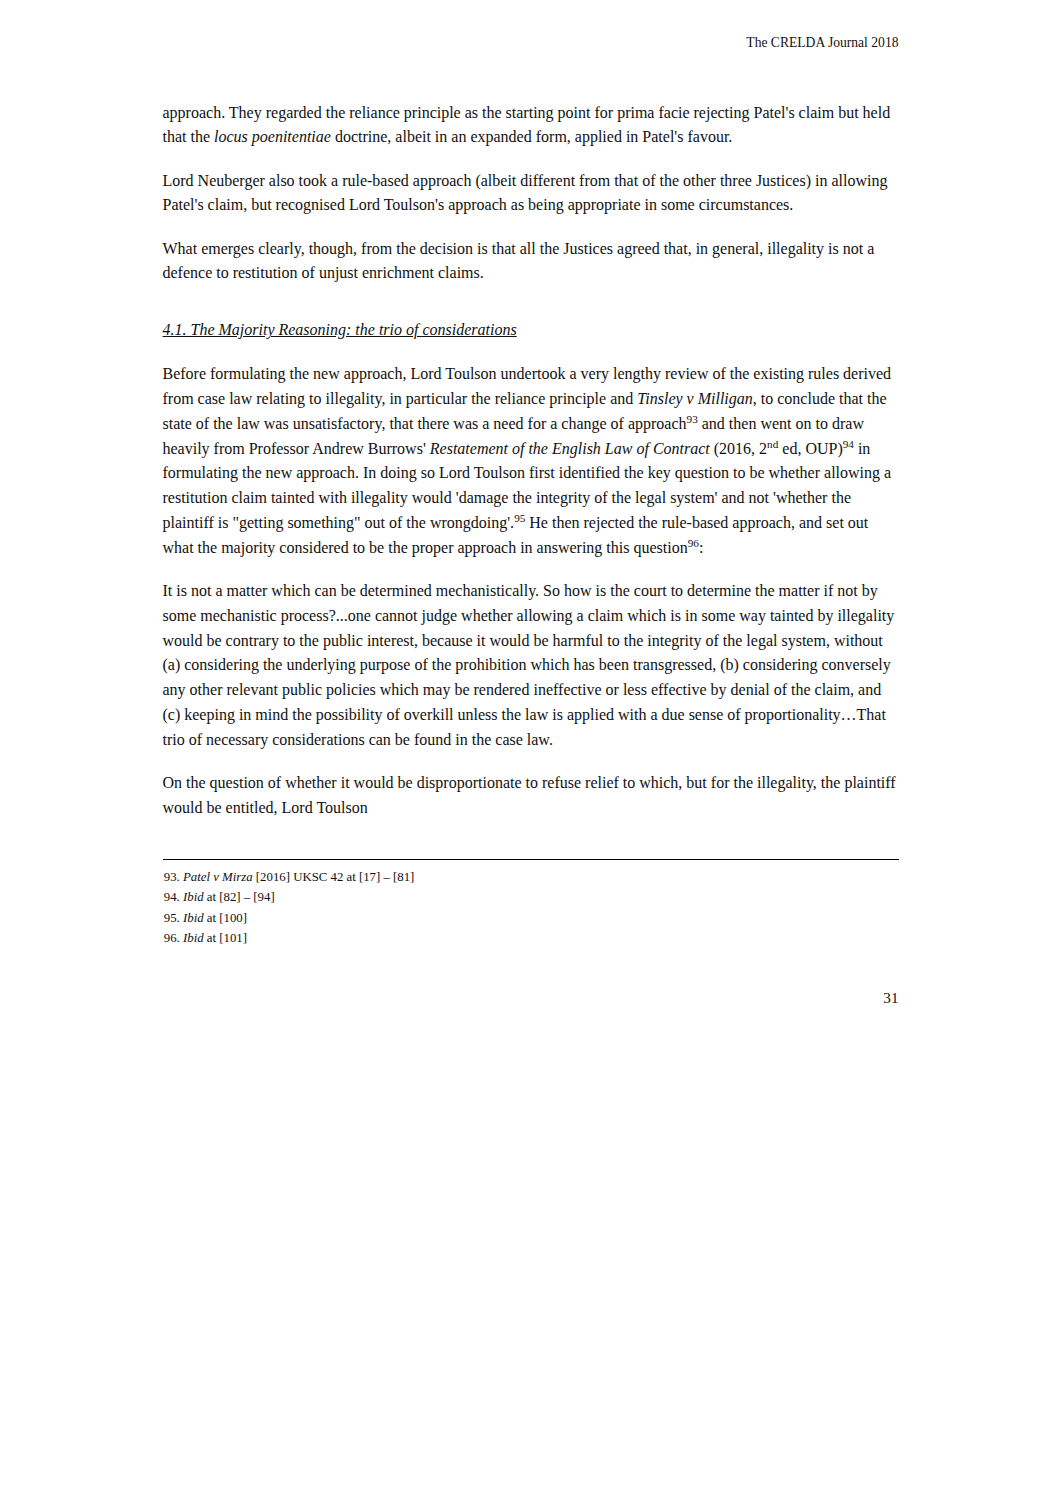The CRELDA Journal 2018
approach. They regarded the reliance principle as the starting point for prima facie rejecting Patel's claim but held that the locus poenitentiae doctrine, albeit in an expanded form, applied in Patel's favour.
Lord Neuberger also took a rule-based approach (albeit different from that of the other three Justices) in allowing Patel's claim, but recognised Lord Toulson's approach as being appropriate in some circumstances.
What emerges clearly, though, from the decision is that all the Justices agreed that, in general, illegality is not a defence to restitution of unjust enrichment claims.
4.1. The Majority Reasoning: the trio of considerations
Before formulating the new approach, Lord Toulson undertook a very lengthy review of the existing rules derived from case law relating to illegality, in particular the reliance principle and Tinsley v Milligan, to conclude that the state of the law was unsatisfactory, that there was a need for a change of approach93 and then went on to draw heavily from Professor Andrew Burrows' Restatement of the English Law of Contract (2016, 2nd ed, OUP)94 in formulating the new approach. In doing so Lord Toulson first identified the key question to be whether allowing a restitution claim tainted with illegality would 'damage the integrity of the legal system' and not 'whether the plaintiff is "getting something" out of the wrongdoing'.95 He then rejected the rule-based approach, and set out what the majority considered to be the proper approach in answering this question96:
It is not a matter which can be determined mechanistically. So how is the court to determine the matter if not by some mechanistic process?...one cannot judge whether allowing a claim which is in some way tainted by illegality would be contrary to the public interest, because it would be harmful to the integrity of the legal system, without (a) considering the underlying purpose of the prohibition which has been transgressed, (b) considering conversely any other relevant public policies which may be rendered ineffective or less effective by denial of the claim, and (c) keeping in mind the possibility of overkill unless the law is applied with a due sense of proportionality…That trio of necessary considerations can be found in the case law.
On the question of whether it would be disproportionate to refuse relief to which, but for the illegality, the plaintiff would be entitled, Lord Toulson
Patel v Mirza [2016] UKSC 42 at [17] – [81]
Ibid at [82] – [94]
Ibid at [100]
Ibid at [101]
31